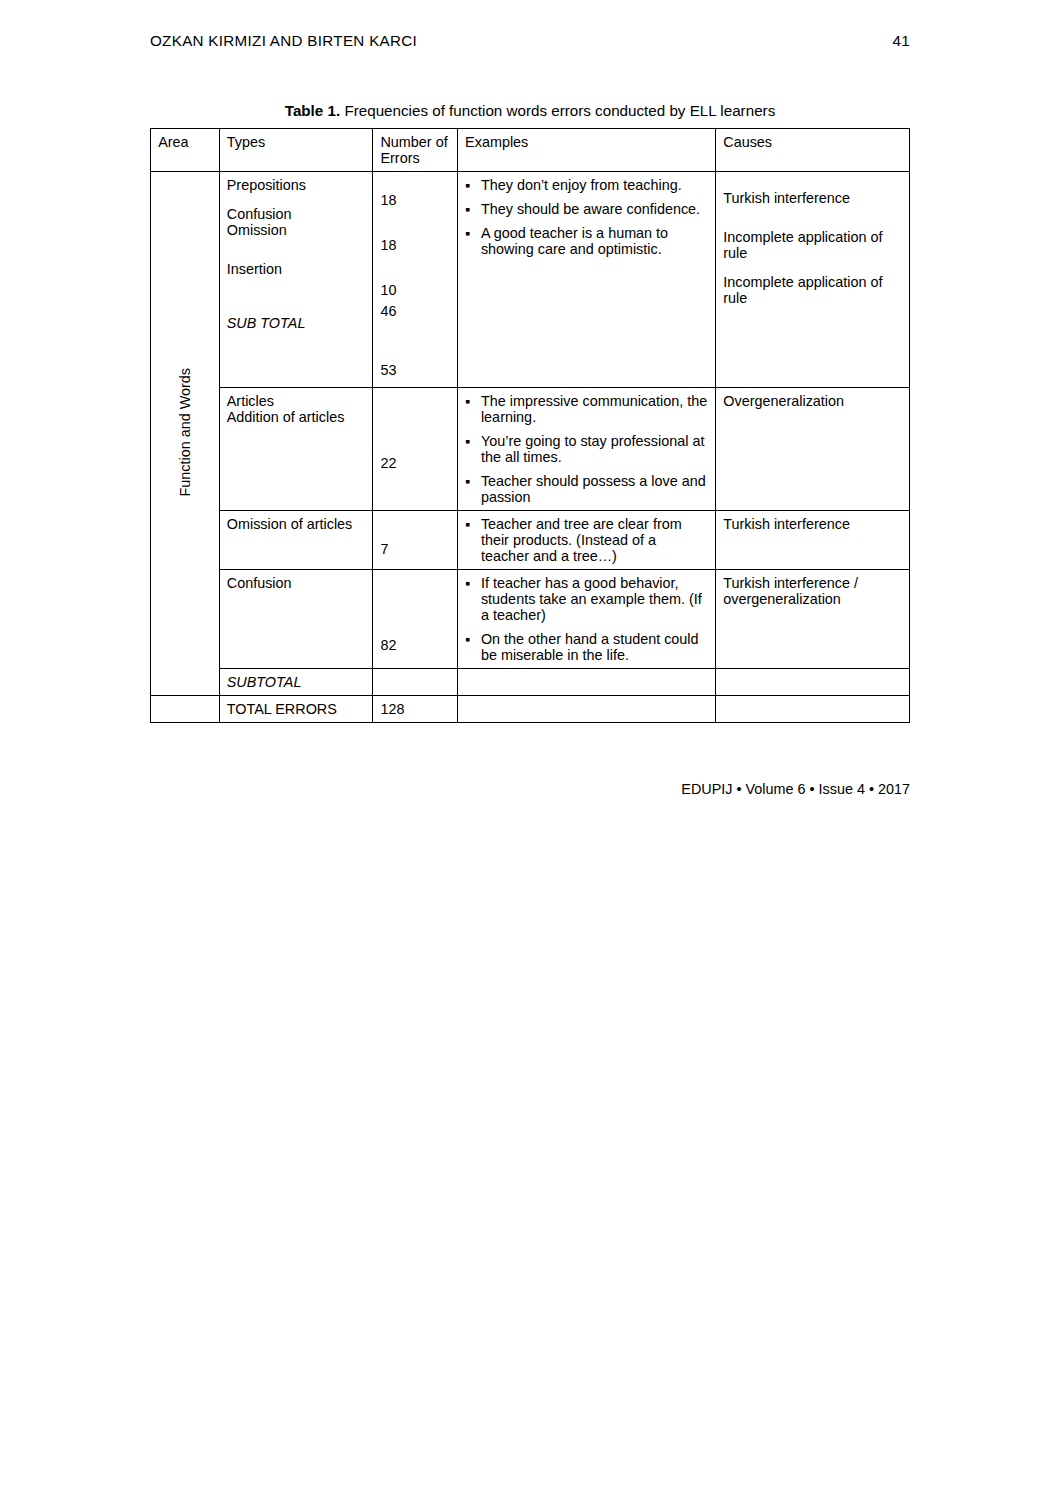Ozkan Kirmizi and Birten Karci 41
Table 1. Frequencies of function words errors conducted by ELL learners
| Area | Types | Number of Errors | Examples | Causes |
| --- | --- | --- | --- | --- |
| Function and Words | Prepositions Confusion Omission Insertion SUB TOTAL | 18 18 10 46 53 | They don’t enjoy from teaching. They should be aware confidence. A good teacher is a human to showing care and optimistic. | Turkish interference Incomplete application of rule Incomplete application of rule |
| Articles Addition of articles | 22 | The impressive communication, the learning. You’re going to stay professional at the all times. Teacher should possess a love and passion | Overgeneralization |
| Omission of articles | 7 | Teacher and tree are clear from their products. (Instead of a teacher and a tree…) | Turkish interference |
| Confusion | 82 | If teacher has a good behavior, students take an example them. (If a teacher) On the other hand a student could be miserable in the life. | Turkish interference / overgeneralization |
| SUBTOTAL | | | |
| | TOTAL ERRORS | 128 | | |
EDUPIJ • Volume 6 • Issue 4 • 2017